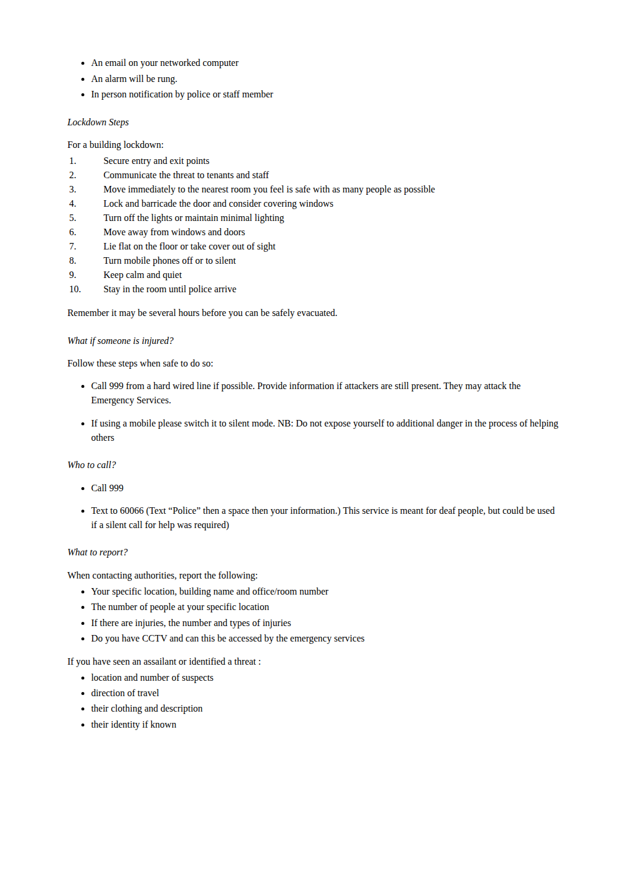An email on your networked computer
An alarm will be rung.
In person notification by police or staff member
Lockdown Steps
For a building lockdown:
| 1. | Secure entry and exit points |
| 2. | Communicate the threat to tenants and staff |
| 3. | Move immediately to the nearest room you feel is safe with as many people as possible |
| 4. | Lock and barricade the door and consider covering windows |
| 5. | Turn off the lights or maintain minimal lighting |
| 6. | Move away from windows and doors |
| 7. | Lie flat on the floor or take cover out of sight |
| 8. | Turn mobile phones off or to silent |
| 9. | Keep calm and quiet |
| 10. | Stay in the room until police arrive |
Remember it may be several hours before you can be safely evacuated.
What if someone is injured?
Follow these steps when safe to do so:
Call 999 from a hard wired line if possible. Provide information if attackers are still present. They may attack the Emergency Services.
If using a mobile please switch it to silent mode. NB: Do not expose yourself to additional danger in the process of helping others
Who to call?
Call 999
Text to 60066 (Text “Police” then a space then your information.) This service is meant for deaf people, but could be used if a silent call for help was required)
What to report?
When contacting authorities, report the following:
Your specific location, building name and office/room number
The number of people at your specific location
If there are injuries, the number and types of injuries
Do you have CCTV and can this be accessed by the emergency services
If you have seen an assailant or identified a threat :
location and number of suspects
direction of travel
their clothing and description
their identity if known